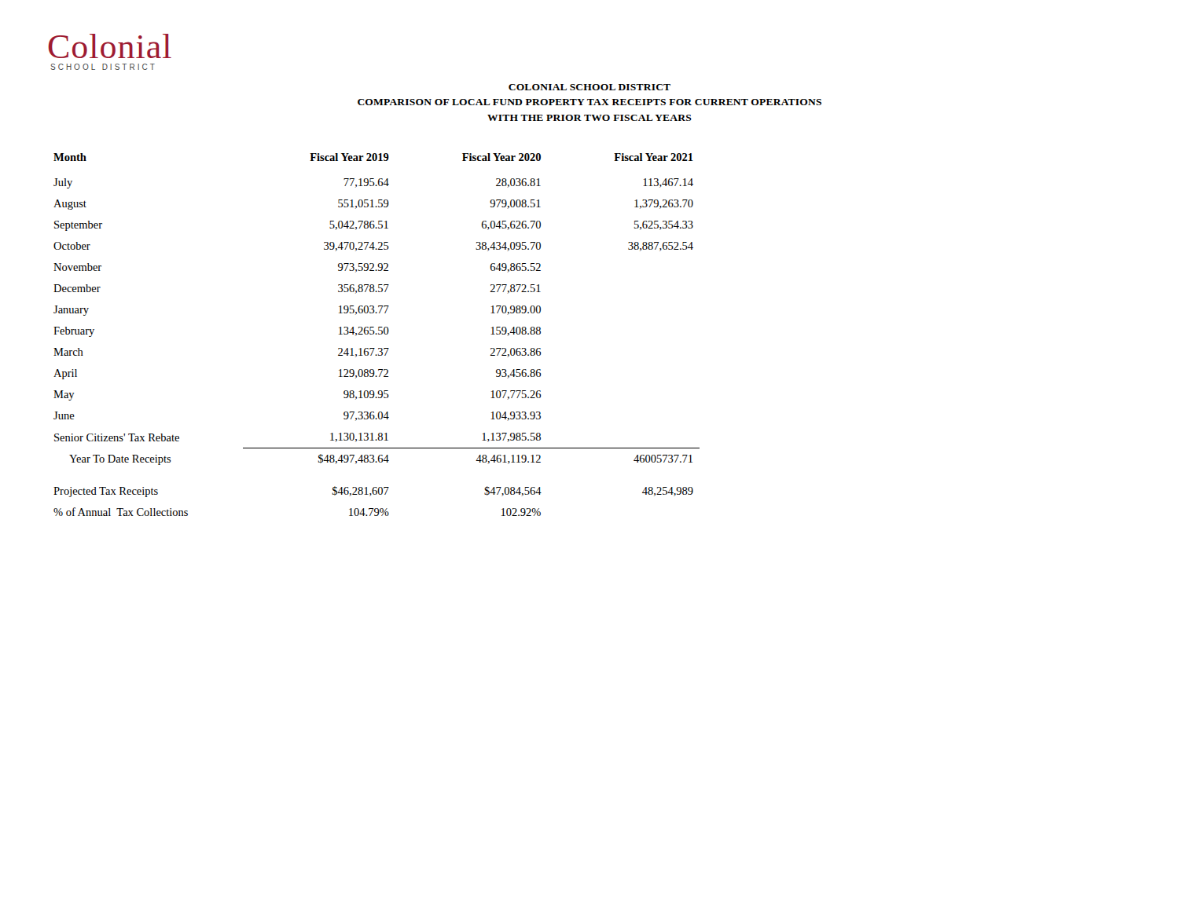Colonial
SCHOOL DISTRICT
COLONIAL SCHOOL DISTRICT
COMPARISON OF LOCAL FUND PROPERTY TAX RECEIPTS FOR CURRENT OPERATIONS
WITH THE PRIOR TWO FISCAL YEARS
| Month | Fiscal Year 2019 | Fiscal Year 2020 | Fiscal Year 2021 |
| --- | --- | --- | --- |
| July | 77,195.64 | 28,036.81 | 113,467.14 |
| August | 551,051.59 | 979,008.51 | 1,379,263.70 |
| September | 5,042,786.51 | 6,045,626.70 | 5,625,354.33 |
| October | 39,470,274.25 | 38,434,095.70 | 38,887,652.54 |
| November | 973,592.92 | 649,865.52 | |
| December | 356,878.57 | 277,872.51 | |
| January | 195,603.77 | 170,989.00 | |
| February | 134,265.50 | 159,408.88 | |
| March | 241,167.37 | 272,063.86 | |
| April | 129,089.72 | 93,456.86 | |
| May | 98,109.95 | 107,775.26 | |
| June | 97,336.04 | 104,933.93 | |
| Senior Citizens' Tax Rebate | 1,130,131.81 | 1,137,985.58 | |
| Year To Date Receipts | $48,497,483.64 | 48,461,119.12 | 46005737.71 |
| Projected Tax Receipts | $46,281,607 | $47,084,564 | 48,254,989 |
| % of Annual Tax Collections | 104.79% | 102.92% | |